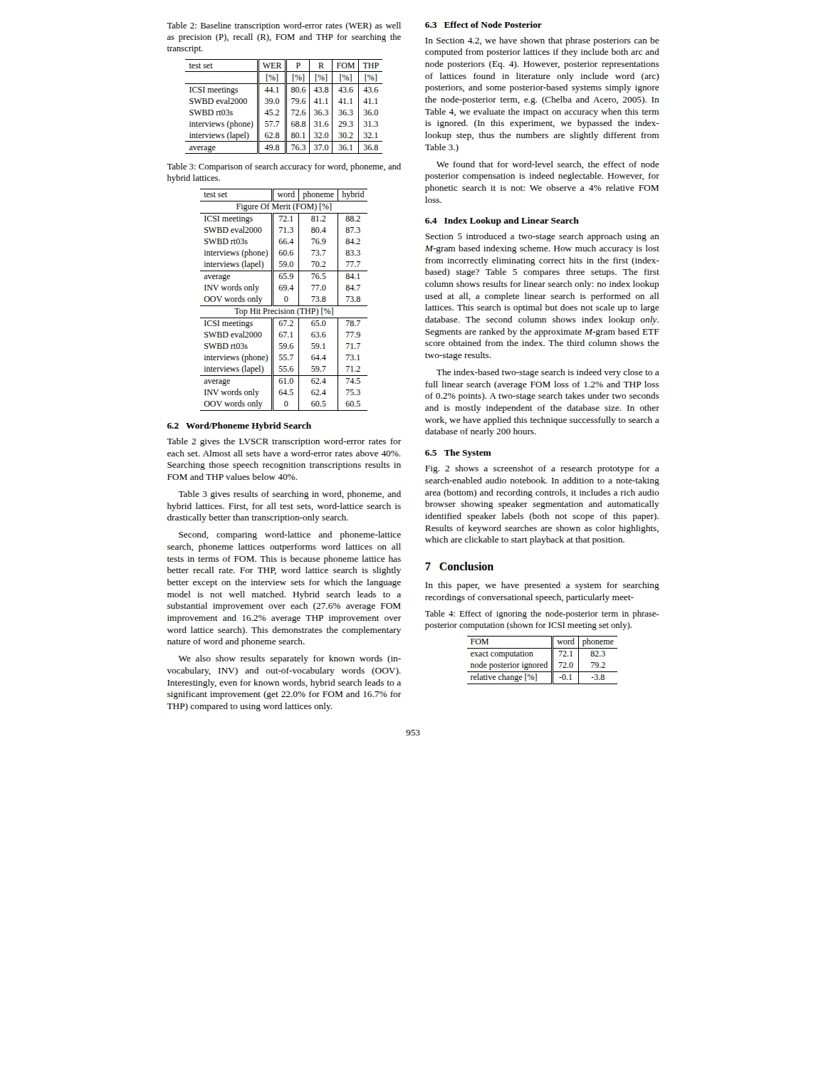Table 2: Baseline transcription word-error rates (WER) as well as precision (P), recall (R), FOM and THP for searching the transcript.
| test set | WER | P | R | FOM | THP |
| | [%] | [%] | [%] | [%] | [%] |
| ICSI meetings | 44.1 | 80.6 | 43.8 | 43.6 | 43.6 |
| SWBD eval2000 | 39.0 | 79.6 | 41.1 | 41.1 | 41.1 |
| SWBD rt03s | 45.2 | 72.6 | 36.3 | 36.3 | 36.0 |
| interviews (phone) | 57.7 | 68.8 | 31.6 | 29.3 | 31.3 |
| interviews (lapel) | 62.8 | 80.1 | 32.0 | 30.2 | 32.1 |
| average | 49.8 | 76.3 | 37.0 | 36.1 | 36.8 |
Table 3: Comparison of search accuracy for word, phoneme, and hybrid lattices.
| test set | word | phoneme | hybrid |
| Figure Of Merit (FOM) [%] |
| ICSI meetings | 72.1 | 81.2 | 88.2 |
| SWBD eval2000 | 71.3 | 80.4 | 87.3 |
| SWBD rt03s | 66.4 | 76.9 | 84.2 |
| interviews (phone) | 60.6 | 73.7 | 83.3 |
| interviews (lapel) | 59.0 | 70.2 | 77.7 |
| average | 65.9 | 76.5 | 84.1 |
| INV words only | 69.4 | 77.0 | 84.7 |
| OOV words only | 0 | 73.8 | 73.8 |
| Top Hit Precision (THP) [%] |
| ICSI meetings | 67.2 | 65.0 | 78.7 |
| SWBD eval2000 | 67.1 | 63.6 | 77.9 |
| SWBD rt03s | 59.6 | 59.1 | 71.7 |
| interviews (phone) | 55.7 | 64.4 | 73.1 |
| interviews (lapel) | 55.6 | 59.7 | 71.2 |
| average | 61.0 | 62.4 | 74.5 |
| INV words only | 64.5 | 62.4 | 75.3 |
| OOV words only | 0 | 60.5 | 60.5 |
6.2 Word/Phoneme Hybrid Search
Table 2 gives the LVSCR transcription word-error rates for each set. Almost all sets have a word-error rates above 40%. Searching those speech recognition transcriptions results in FOM and THP values below 40%.
Table 3 gives results of searching in word, phoneme, and hybrid lattices. First, for all test sets, word-lattice search is drastically better than transcription-only search.
Second, comparing word-lattice and phoneme-lattice search, phoneme lattices outperforms word lattices on all tests in terms of FOM. This is because phoneme lattice has better recall rate. For THP, word lattice search is slightly better except on the interview sets for which the language model is not well matched. Hybrid search leads to a substantial improvement over each (27.6% average FOM improvement and 16.2% average THP improvement over word lattice search). This demonstrates the complementary nature of word and phoneme search.
We also show results separately for known words (in-vocabulary, INV) and out-of-vocabulary words (OOV). Interestingly, even for known words, hybrid search leads to a significant improvement (get 22.0% for FOM and 16.7% for THP) compared to using word lattices only.
6.3 Effect of Node Posterior
In Section 4.2, we have shown that phrase posteriors can be computed from posterior lattices if they include both arc and node posteriors (Eq. 4). However, posterior representations of lattices found in literature only include word (arc) posteriors, and some posterior-based systems simply ignore the node-posterior term, e.g. (Chelba and Acero, 2005). In Table 4, we evaluate the impact on accuracy when this term is ignored. (In this experiment, we bypassed the index-lookup step, thus the numbers are slightly different from Table 3.)
We found that for word-level search, the effect of node posterior compensation is indeed neglectable. However, for phonetic search it is not: We observe a 4% relative FOM loss.
6.4 Index Lookup and Linear Search
Section 5 introduced a two-stage search approach using an M-gram based indexing scheme. How much accuracy is lost from incorrectly eliminating correct hits in the first (index-based) stage? Table 5 compares three setups. The first column shows results for linear search only: no index lookup used at all, a complete linear search is performed on all lattices. This search is optimal but does not scale up to large database. The second column shows index lookup only. Segments are ranked by the approximate M-gram based ETF score obtained from the index. The third column shows the two-stage results.
The index-based two-stage search is indeed very close to a full linear search (average FOM loss of 1.2% and THP loss of 0.2% points). A two-stage search takes under two seconds and is mostly independent of the database size. In other work, we have applied this technique successfully to search a database of nearly 200 hours.
6.5 The System
Fig. 2 shows a screenshot of a research prototype for a search-enabled audio notebook. In addition to a note-taking area (bottom) and recording controls, it includes a rich audio browser showing speaker segmentation and automatically identified speaker labels (both not scope of this paper). Results of keyword searches are shown as color highlights, which are clickable to start playback at that position.
7 Conclusion
In this paper, we have presented a system for searching recordings of conversational speech, particularly meet-
Table 4: Effect of ignoring the node-posterior term in phrase-posterior computation (shown for ICSI meeting set only).
| FOM | word | phoneme |
| exact computation | 72.1 | 82.3 |
| node posterior ignored | 72.0 | 79.2 |
| relative change [%] | -0.1 | -3.8 |
953